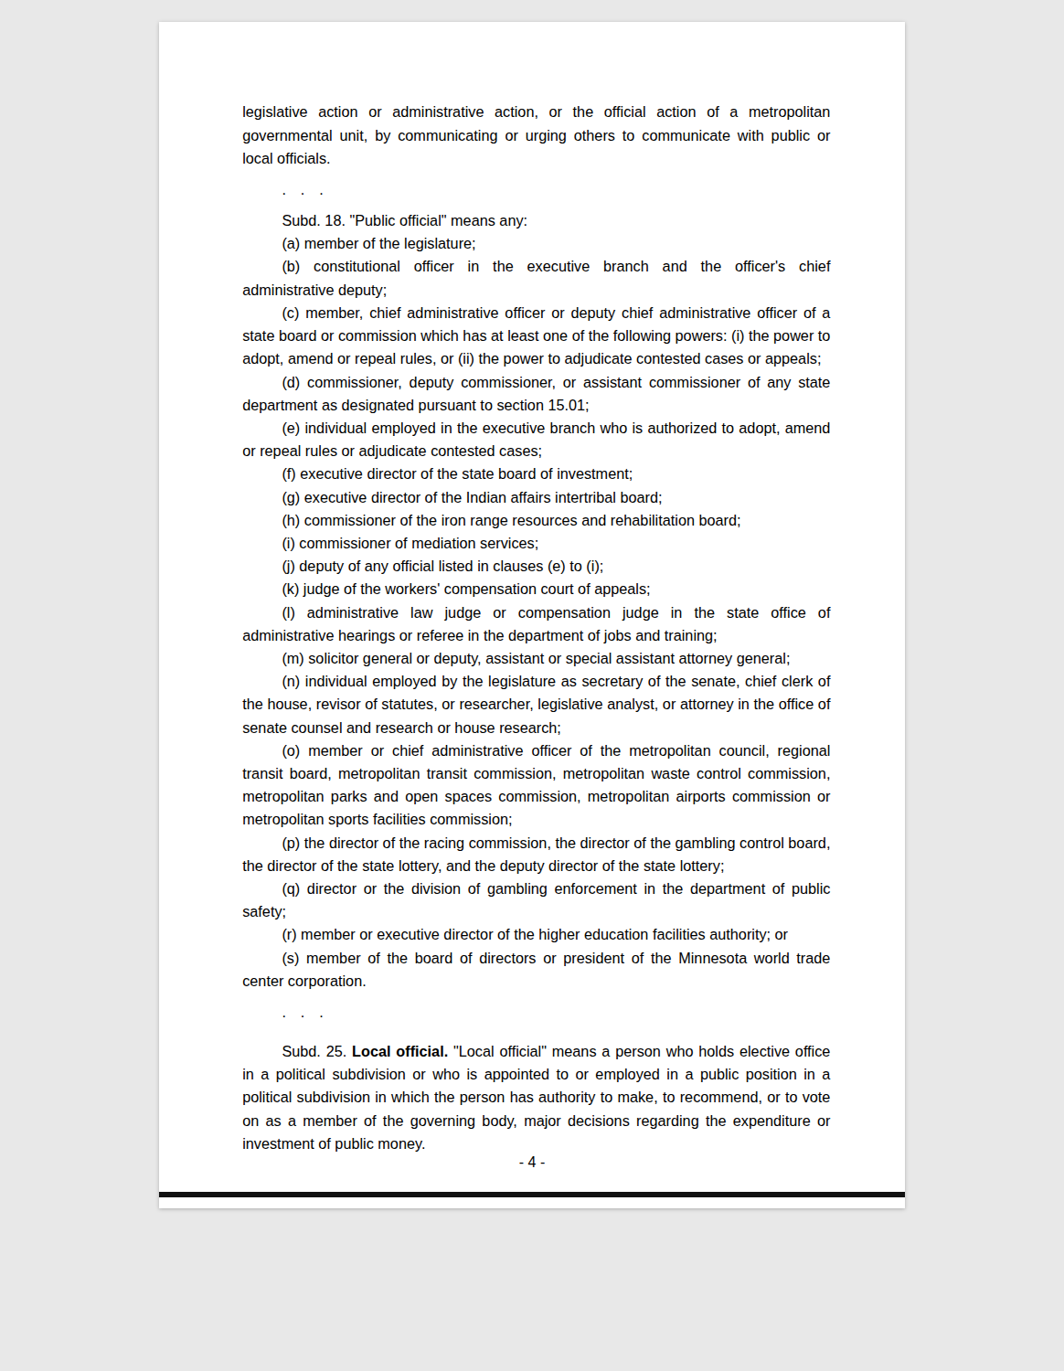legislative action or administrative action, or the official action of a metropolitan governmental unit, by communicating or urging others to communicate with public or local officials.
. . .
Subd. 18. "Public official" means any:
(a) member of the legislature;
(b) constitutional officer in the executive branch and the officer's chief administrative deputy;
(c) member, chief administrative officer or deputy chief administrative officer of a state board or commission which has at least one of the following powers: (i) the power to adopt, amend or repeal rules, or (ii) the power to adjudicate contested cases or appeals;
(d) commissioner, deputy commissioner, or assistant commissioner of any state department as designated pursuant to section 15.01;
(e) individual employed in the executive branch who is authorized to adopt, amend or repeal rules or adjudicate contested cases;
(f) executive director of the state board of investment;
(g) executive director of the Indian affairs intertribal board;
(h) commissioner of the iron range resources and rehabilitation board;
(i) commissioner of mediation services;
(j) deputy of any official listed in clauses (e) to (i);
(k) judge of the workers' compensation court of appeals;
(l) administrative law judge or compensation judge in the state office of administrative hearings or referee in the department of jobs and training;
(m) solicitor general or deputy, assistant or special assistant attorney general;
(n) individual employed by the legislature as secretary of the senate, chief clerk of the house, revisor of statutes, or researcher, legislative analyst, or attorney in the office of senate counsel and research or house research;
(o) member or chief administrative officer of the metropolitan council, regional transit board, metropolitan transit commission, metropolitan waste control commission, metropolitan parks and open spaces commission, metropolitan airports commission or metropolitan sports facilities commission;
(p) the director of the racing commission, the director of the gambling control board, the director of the state lottery, and the deputy director of the state lottery;
(q) director or the division of gambling enforcement in the department of public safety;
(r) member or executive director of the higher education facilities authority; or
(s) member of the board of directors or president of the Minnesota world trade center corporation.
. . .
Subd. 25. Local official. "Local official" means a person who holds elective office in a political subdivision or who is appointed to or employed in a public position in a political subdivision in which the person has authority to make, to recommend, or to vote on as a member of the governing body, major decisions regarding the expenditure or investment of public money.
- 4 -